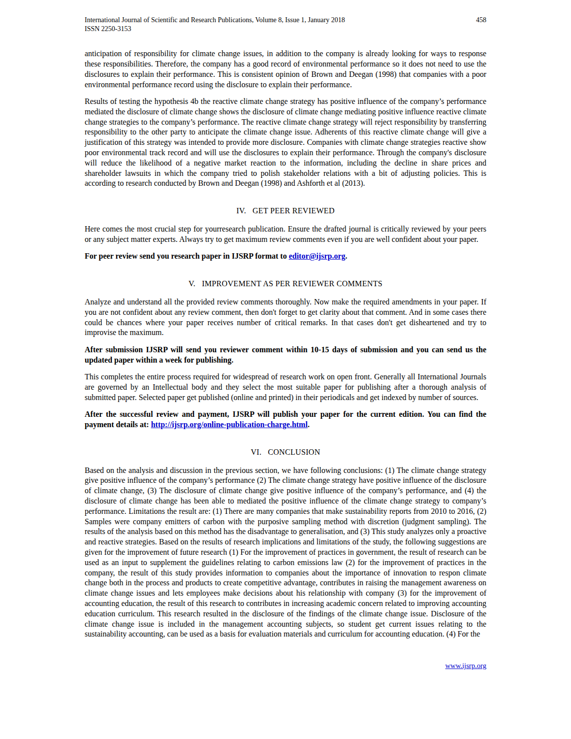International Journal of Scientific and Research Publications, Volume 8, Issue 1, January 2018
ISSN 2250-3153
458
anticipation of responsibility for climate change issues, in addition to the company is already looking for ways to response these responsibilities. Therefore, the company has a good record of environmental performance so it does not need to use the disclosures to explain their performance. This is consistent opinion of Brown and Deegan (1998) that companies with a poor environmental performance record using the disclosure to explain their performance.
Results of testing the hypothesis 4b the reactive climate change strategy has positive influence of the company’s performance mediated the disclosure of climate change shows the disclosure of climate change mediating positive influence reactive climate change strategies to the company’s performance. The reactive climate change strategy will reject responsibility by transferring responsibility to the other party to anticipate the climate change issue. Adherents of this reactive climate change will give a justification of this strategy was intended to provide more disclosure. Companies with climate change strategies reactive show poor environmental track record and will use the disclosures to explain their performance. Through the company's disclosure will reduce the likelihood of a negative market reaction to the information, including the decline in share prices and shareholder lawsuits in which the company tried to polish stakeholder relations with a bit of adjusting policies. This is according to research conducted by Brown and Deegan (1998) and Ashforth et al (2013).
IV. Get Peer Reviewed
Here comes the most crucial step for yourresearch publication. Ensure the drafted journal is critically reviewed by your peers or any subject matter experts. Always try to get maximum review comments even if you are well confident about your paper.
For peer review send you research paper in IJSRP format to editor@ijsrp.org.
V. Improvement as per Reviewer Comments
Analyze and understand all the provided review comments thoroughly. Now make the required amendments in your paper. If you are not confident about any review comment, then don't forget to get clarity about that comment. And in some cases there could be chances where your paper receives number of critical remarks. In that cases don't get disheartened and try to improvise the maximum.
After submission IJSRP will send you reviewer comment within 10-15 days of submission and you can send us the updated paper within a week for publishing.
This completes the entire process required for widespread of research work on open front. Generally all International Journals are governed by an Intellectual body and they select the most suitable paper for publishing after a thorough analysis of submitted paper. Selected paper get published (online and printed) in their periodicals and get indexed by number of sources.
After the successful review and payment, IJSRP will publish your paper for the current edition. You can find the payment details at: http://ijsrp.org/online-publication-charge.html.
VI. Conclusion
Based on the analysis and discussion in the previous section, we have following conclusions: (1) The climate change strategy give positive influence of the company’s performance (2) The climate change strategy have positive influence of the disclosure of climate change, (3) The disclosure of climate change give positive influence of the company’s performance, and (4) the disclosure of climate change has been able to mediated the positive influence of the climate change strategy to company’s performance. Limitations the result are: (1) There are many companies that make sustainability reports from 2010 to 2016, (2) Samples were company emitters of carbon with the purposive sampling method with discretion (judgment sampling). The results of the analysis based on this method has the disadvantage to generalisation, and (3) This study analyzes only a proactive and reactive strategies. Based on the results of research implications and limitations of the study, the following suggestions are given for the improvement of future research (1) For the improvement of practices in government, the result of research can be used as an input to supplement the guidelines relating to carbon emissions law (2) for the improvement of practices in the company, the result of this study provides information to companies about the importance of innovation to respon climate change both in the process and products to create competitive advantage, contributes in raising the management awareness on climate change issues and lets employees make decisions about his relationship with company (3) for the improvement of accounting education, the result of this research to contributes in increasing academic concern related to improving accounting education curriculum. This research resulted in the disclosure of the findings of the climate change issue. Disclosure of the climate change issue is included in the management accounting subjects, so student get current issues relating to the sustainability accounting, can be used as a basis for evaluation materials and curriculum for accounting education. (4) For the
www.ijsrp.org